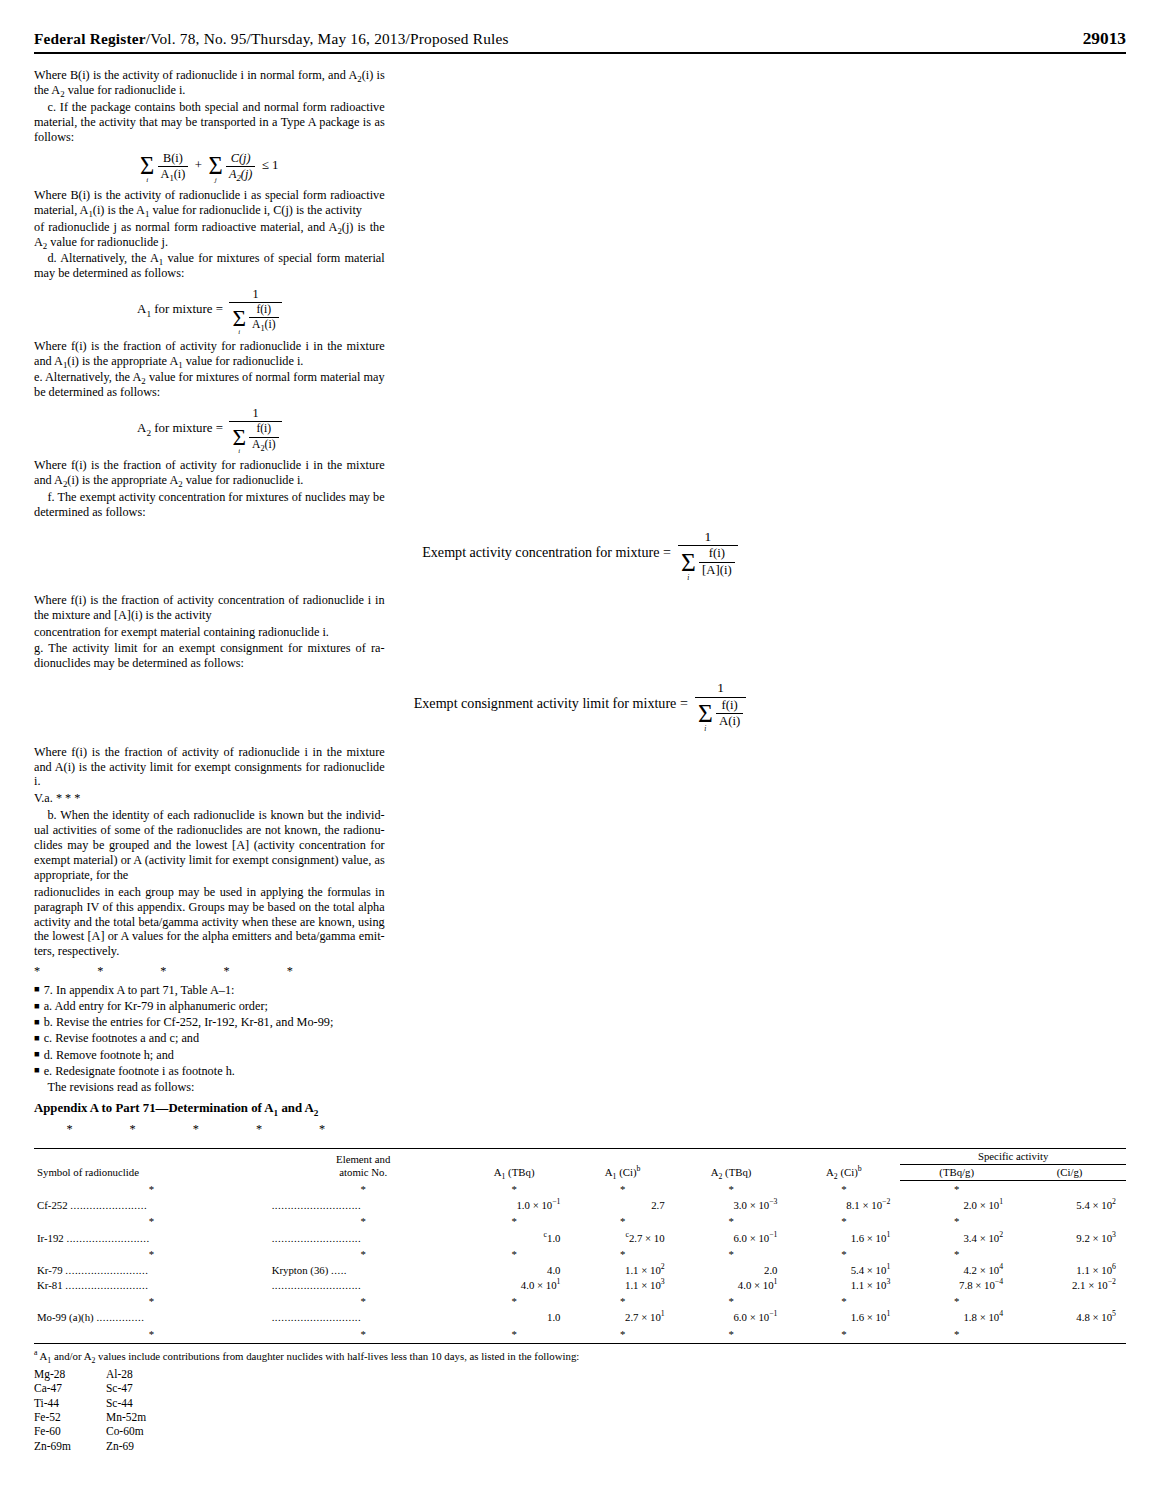Federal Register/Vol. 78, No. 95/Thursday, May 16, 2013/Proposed Rules
29013
Where B(i) is the activity of radionuclide i in normal form, and A2(i) is the A2 value for radionuclide i.
c. If the package contains both special and normal form radioactive material, the activity that may be transported in a Type A package is as follows:
Σi B(i) A1(i) + Σj C(j) A2(j) ≤ 1
Where B(i) is the activity of radionuclide i as special form radioactive material, A1(i) is the A1 value for radionuclide i, C(j) is the activity
of radionuclide j as normal form radioactive material, and A2(j) is the A2 value for radionuclide j.
d. Alternatively, the A1 value for mixtures of special form material may be determined as follows:
A1 for mixture = 1 Σi f(i) A1(i)
Where f(i) is the fraction of activity for radionuclide i in the mixture and A1(i) is the appropriate A1 value for radionuclide i.
e. Alternatively, the A2 value for mixtures of normal form material may be determined as follows:
A2 for mixture = 1 Σi f(i) A2(i)
Where f(i) is the fraction of activity for radionuclide i in the mixture and A2(i) is the appropriate A2 value for radionuclide i.
f. The exempt activity concentration for mixtures of nuclides may be determined as follows:
Exempt activity concentration for mixture = 1 Σi f(i)[A](i)
Where f(i) is the fraction of activity concentration of radionuclide i in the mixture and [A](i) is the activity
concentration for exempt material containing radionuclide i.
g. The activity limit for an exempt consignment for mixtures of radionuclides may be determined as follows:
Exempt consignment activity limit for mixture = 1 Σi f(i) A(i)
Where f(i) is the fraction of activity of radionuclide i in the mixture and A(i) is the activity limit for exempt consignments for radionuclide i.
V.a. * * *
b. When the identity of each radionuclide is known but the individual activities of some of the radionuclides are not known, the radionuclides may be grouped and the lowest [A] (activity concentration for exempt material) or A (activity limit for exempt consignment) value, as appropriate, for the
radionuclides in each group may be used in applying the formulas in paragraph IV of this appendix. Groups may be based on the total alpha activity and the total beta/gamma activity when these are known, using the lowest [A] or A values for the alpha emitters and beta/gamma emitters, respectively.
* * * * *
7. In appendix A to part 71, Table A–1:
a. Add entry for Kr-79 in alphanumeric order;
b. Revise the entries for Cf-252, Ir-192, Kr-81, and Mo-99;
c. Revise footnotes a and c; and
d. Remove footnote h; and
e. Redesignate footnote i as footnote h.
The revisions read as follows:
Appendix A to Part 71—Determination of A1 and A2
* * * * *
| Symbol of radionuclide | Element and atomic No. | A 1 (TBq) | A 1 (Ci) b | A 2 (TBq) | A 2 (Ci) b | Specific activity |
| --- | --- | --- | --- | --- | --- | --- |
| (TBq/g) | (Ci/g) |
| * | * | * | * | * | * | * | |
| Cf-252 ........................ | ............................ | 1.0 × 10 −1 | 2.7 | 3.0 × 10 −3 | 8.1 × 10 −2 | 2.0 × 10 1 | 5.4 × 10 2 |
| * | * | * | * | * | * | * | |
| Ir-192 .......................... | ............................ | c 1.0 | c 2.7 × 10 | 6.0 × 10 −1 | 1.6 × 10 1 | 3.4 × 10 2 | 9.2 × 10 3 |
| * | * | * | * | * | * | * | |
| Kr-79 .......................... | Krypton (36) ..... | 4.0 | 1.1 × 10 2 | 2.0 | 5.4 × 10 1 | 4.2 × 10 4 | 1.1 × 10 6 |
| Kr-81 .......................... | ............................ | 4.0 × 10 1 | 1.1 × 10 3 | 4.0 × 10 1 | 1.1 × 10 3 | 7.8 × 10 −4 | 2.1 × 10 −2 |
| * | * | * | * | * | * | * | |
| Mo-99 (a)(h) ............... | ............................ | 1.0 | 2.7 × 10 1 | 6.0 × 10 −1 | 1.6 × 10 1 | 1.8 × 10 4 | 4.8 × 10 5 |
| * | * | * | * | * | * | * | |
a A1 and/or A2 values include contributions from daughter nuclides with half-lives less than 10 days, as listed in the following:
Mg-28 Al-28 Ca-47 Sc-47 Ti-44 Sc-44 Fe-52 Mn-52m Fe-60 Co-60m Zn-69m Zn-69